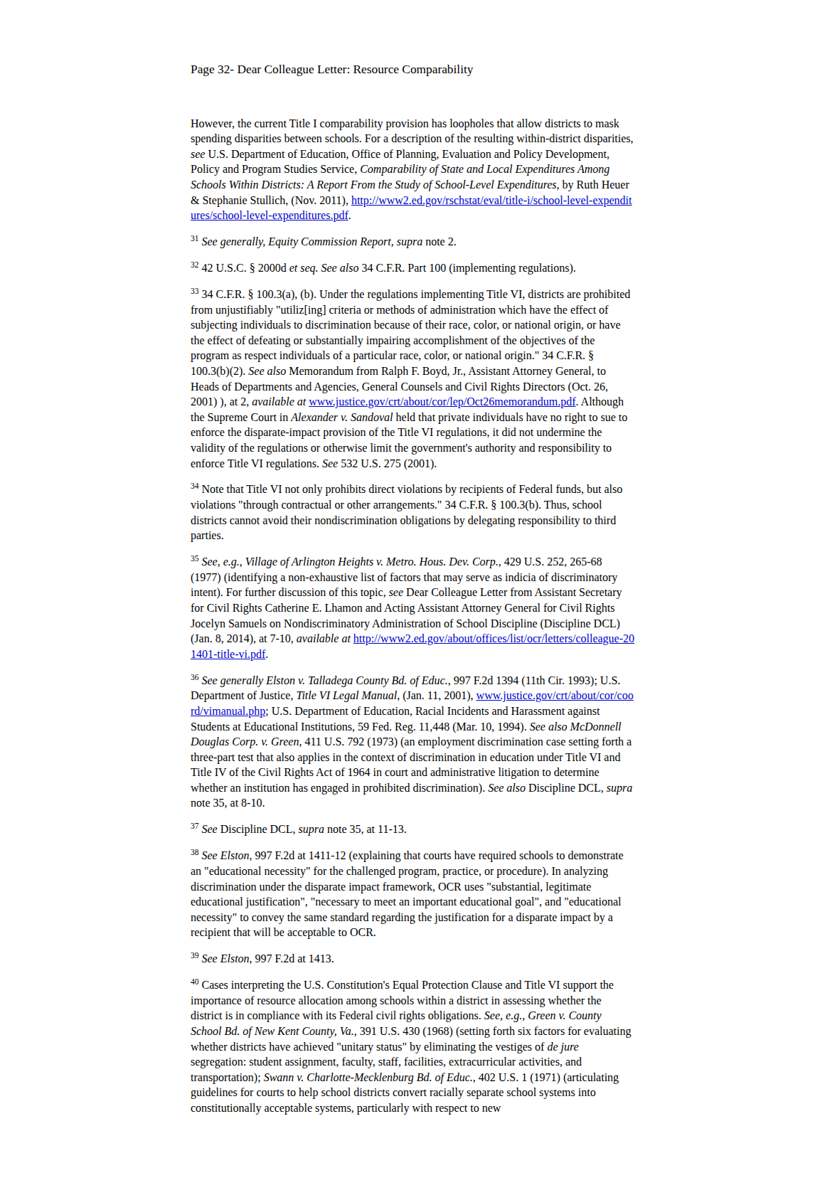Page 32- Dear Colleague Letter: Resource Comparability
However, the current Title I comparability provision has loopholes that allow districts to mask spending disparities between schools. For a description of the resulting within-district disparities, see U.S. Department of Education, Office of Planning, Evaluation and Policy Development, Policy and Program Studies Service, Comparability of State and Local Expenditures Among Schools Within Districts: A Report From the Study of School-Level Expenditures, by Ruth Heuer & Stephanie Stullich, (Nov. 2011), http://www2.ed.gov/rschstat/eval/title-i/school-level-expenditures/school-level-expenditures.pdf.
31 See generally, Equity Commission Report, supra note 2.
32 42 U.S.C. § 2000d et seq. See also 34 C.F.R. Part 100 (implementing regulations).
33 34 C.F.R. § 100.3(a), (b). Under the regulations implementing Title VI, districts are prohibited from unjustifiably "utiliz[ing] criteria or methods of administration which have the effect of subjecting individuals to discrimination because of their race, color, or national origin, or have the effect of defeating or substantially impairing accomplishment of the objectives of the program as respect individuals of a particular race, color, or national origin." 34 C.F.R. § 100.3(b)(2). See also Memorandum from Ralph F. Boyd, Jr., Assistant Attorney General, to Heads of Departments and Agencies, General Counsels and Civil Rights Directors (Oct. 26, 2001) ), at 2, available at www.justice.gov/crt/about/cor/lep/Oct26memorandum.pdf. Although the Supreme Court in Alexander v. Sandoval held that private individuals have no right to sue to enforce the disparate-impact provision of the Title VI regulations, it did not undermine the validity of the regulations or otherwise limit the government's authority and responsibility to enforce Title VI regulations. See 532 U.S. 275 (2001).
34 Note that Title VI not only prohibits direct violations by recipients of Federal funds, but also violations "through contractual or other arrangements." 34 C.F.R. § 100.3(b). Thus, school districts cannot avoid their nondiscrimination obligations by delegating responsibility to third parties.
35 See, e.g., Village of Arlington Heights v. Metro. Hous. Dev. Corp., 429 U.S. 252, 265-68 (1977) (identifying a non-exhaustive list of factors that may serve as indicia of discriminatory intent). For further discussion of this topic, see Dear Colleague Letter from Assistant Secretary for Civil Rights Catherine E. Lhamon and Acting Assistant Attorney General for Civil Rights Jocelyn Samuels on Nondiscriminatory Administration of School Discipline (Discipline DCL) (Jan. 8, 2014), at 7-10, available at http://www2.ed.gov/about/offices/list/ocr/letters/colleague-201401-title-vi.pdf.
36 See generally Elston v. Talladega County Bd. of Educ., 997 F.2d 1394 (11th Cir. 1993); U.S. Department of Justice, Title VI Legal Manual, (Jan. 11, 2001), www.justice.gov/crt/about/cor/coord/vimanual.php; U.S. Department of Education, Racial Incidents and Harassment against Students at Educational Institutions, 59 Fed. Reg. 11,448 (Mar. 10, 1994). See also McDonnell Douglas Corp. v. Green, 411 U.S. 792 (1973) (an employment discrimination case setting forth a three-part test that also applies in the context of discrimination in education under Title VI and Title IV of the Civil Rights Act of 1964 in court and administrative litigation to determine whether an institution has engaged in prohibited discrimination). See also Discipline DCL, supra note 35, at 8-10.
37 See Discipline DCL, supra note 35, at 11-13.
38 See Elston, 997 F.2d at 1411-12 (explaining that courts have required schools to demonstrate an "educational necessity" for the challenged program, practice, or procedure). In analyzing discrimination under the disparate impact framework, OCR uses "substantial, legitimate educational justification", "necessary to meet an important educational goal", and "educational necessity" to convey the same standard regarding the justification for a disparate impact by a recipient that will be acceptable to OCR.
39 See Elston, 997 F.2d at 1413.
40 Cases interpreting the U.S. Constitution's Equal Protection Clause and Title VI support the importance of resource allocation among schools within a district in assessing whether the district is in compliance with its Federal civil rights obligations. See, e.g., Green v. County School Bd. of New Kent County, Va., 391 U.S. 430 (1968) (setting forth six factors for evaluating whether districts have achieved "unitary status" by eliminating the vestiges of de jure segregation: student assignment, faculty, staff, facilities, extracurricular activities, and transportation); Swann v. Charlotte-Mecklenburg Bd. of Educ., 402 U.S. 1 (1971) (articulating guidelines for courts to help school districts convert racially separate school systems into constitutionally acceptable systems, particularly with respect to new